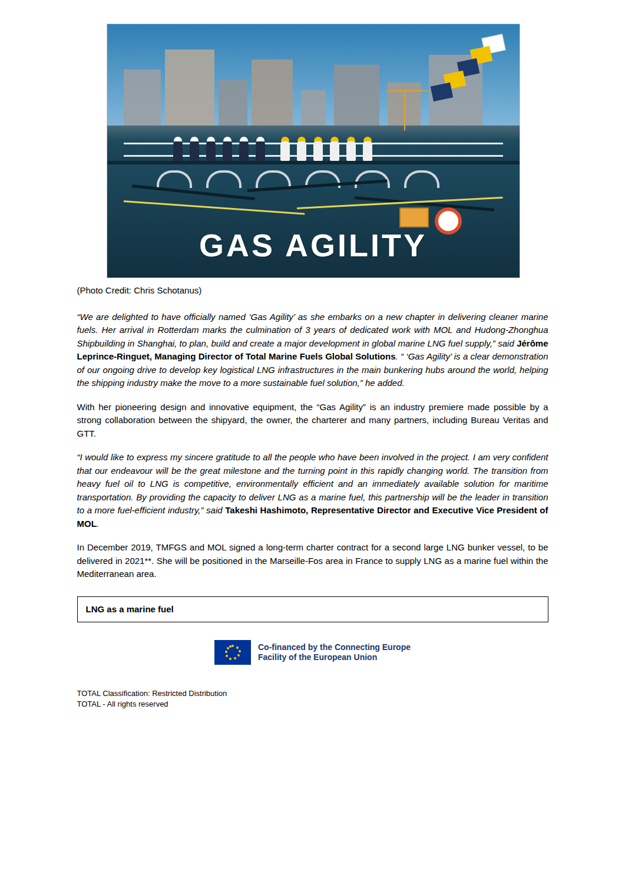GAS AGILITY
(Photo Credit: Chris Schotanus)
“We are delighted to have officially named ‘Gas Agility’ as she embarks on a new chapter in delivering cleaner marine fuels. Her arrival in Rotterdam marks the culmination of 3 years of dedicated work with MOL and Hudong-Zhonghua Shipbuilding in Shanghai, to plan, build and create a major development in global marine LNG fuel supply,” said Jérôme Leprince-Ringuet, Managing Director of Total Marine Fuels Global Solutions. “ ‘Gas Agility’ is a clear demonstration of our ongoing drive to develop key logistical LNG infrastructures in the main bunkering hubs around the world, helping the shipping industry make the move to a more sustainable fuel solution,” he added.
With her pioneering design and innovative equipment, the “Gas Agility” is an industry premiere made possible by a strong collaboration between the shipyard, the owner, the charterer and many partners, including Bureau Veritas and GTT.
“I would like to express my sincere gratitude to all the people who have been involved in the project. I am very confident that our endeavour will be the great milestone and the turning point in this rapidly changing world. The transition from heavy fuel oil to LNG is competitive, environmentally efficient and an immediately available solution for maritime transportation. By providing the capacity to deliver LNG as a marine fuel, this partnership will be the leader in transition to a more fuel-efficient industry,” said Takeshi Hashimoto, Representative Director and Executive Vice President of MOL.
In December 2019, TMFGS and MOL signed a long-term charter contract for a second large LNG bunker vessel, to be delivered in 2021**. She will be positioned in the Marseille-Fos area in France to supply LNG as a marine fuel within the Mediterranean area.
LNG as a marine fuel
Co-financed by the Connecting Europe
Facility of the European Union
TOTAL Classification: Restricted Distribution
TOTAL - All rights reserved